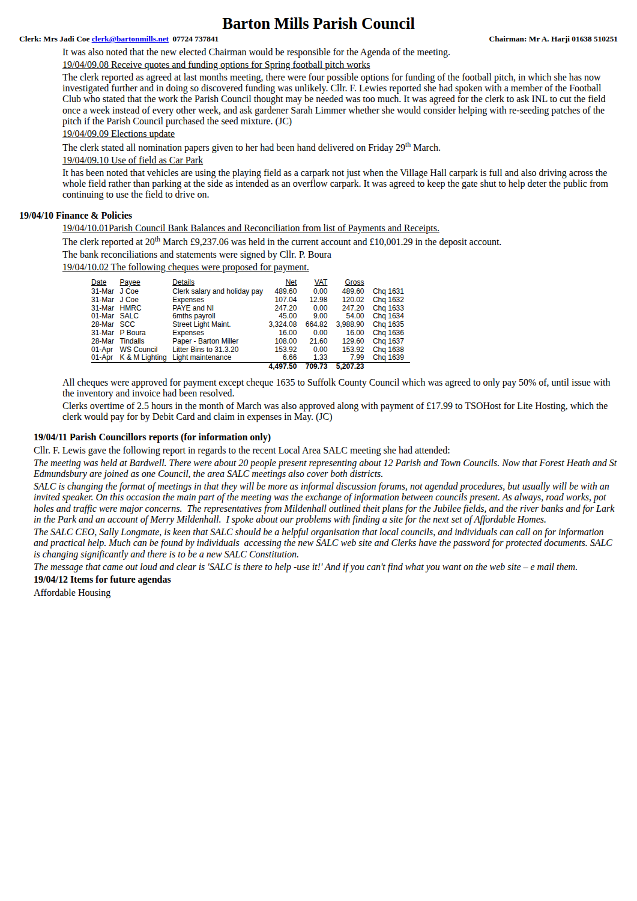Barton Mills Parish Council
Clerk: Mrs Jadi Coe clerk@bartonmills.net 07724 737841 Chairman: Mr A. Harji 01638 510251
It was also noted that the new elected Chairman would be responsible for the Agenda of the meeting.
19/04/09.08 Receive quotes and funding options for Spring football pitch works
The clerk reported as agreed at last months meeting, there were four possible options for funding of the football pitch, in which she has now investigated further and in doing so discovered funding was unlikely. Cllr. F. Lewies reported she had spoken with a member of the Football Club who stated that the work the Parish Council thought may be needed was too much. It was agreed for the clerk to ask INL to cut the field once a week instead of every other week, and ask gardener Sarah Limmer whether she would consider helping with re-seeding patches of the pitch if the Parish Council purchased the seed mixture. (JC)
19/04/09.09 Elections update
The clerk stated all nomination papers given to her had been hand delivered on Friday 29th March.
19/04/09.10 Use of field as Car Park
It has been noted that vehicles are using the playing field as a carpark not just when the Village Hall carpark is full and also driving across the whole field rather than parking at the side as intended as an overflow carpark. It was agreed to keep the gate shut to help deter the public from continuing to use the field to drive on.
19/04/10 Finance & Policies
19/04/10.01Parish Council Bank Balances and Reconciliation from list of Payments and Receipts.
The clerk reported at 20th March £9,237.06 was held in the current account and £10,001.29 in the deposit account.
The bank reconciliations and statements were signed by Cllr. P. Boura
19/04/10.02 The following cheques were proposed for payment.
| Date | Payee | Details | Net | VAT | Gross | |
| --- | --- | --- | --- | --- | --- | --- |
| 31-Mar | J Coe | Clerk salary and holiday pay | 489.60 | 0.00 | 489.60 | Chq 1631 |
| 31-Mar | J Coe | Expenses | 107.04 | 12.98 | 120.02 | Chq 1632 |
| 31-Mar | HMRC | PAYE and NI | 247.20 | 0.00 | 247.20 | Chq 1633 |
| 01-Mar | SALC | 6mths payroll | 45.00 | 9.00 | 54.00 | Chq 1634 |
| 28-Mar | SCC | Street Light Maint. | 3,324.08 | 664.82 | 3,988.90 | Chq 1635 |
| 31-Mar | P Boura | Expenses | 16.00 | 0.00 | 16.00 | Chq 1636 |
| 28-Mar | Tindalls | Paper - Barton Miller | 108.00 | 21.60 | 129.60 | Chq 1637 |
| 01-Apr | WS Council | Litter Bins to 31.3.20 | 153.92 | 0.00 | 153.92 | Chq 1638 |
| 01-Apr | K & M Lighting | Light maintenance | 6.66 | 1.33 | 7.99 | Chq 1639 |
| | | | 4,497.50 | 709.73 | 5,207.23 | |
All cheques were approved for payment except cheque 1635 to Suffolk County Council which was agreed to only pay 50% of, until issue with the inventory and invoice had been resolved.
Clerks overtime of 2.5 hours in the month of March was also approved along with payment of £17.99 to TSOHost for Lite Hosting, which the clerk would pay for by Debit Card and claim in expenses in May. (JC)
19/04/11 Parish Councillors reports (for information only)
Cllr. F. Lewis gave the following report in regards to the recent Local Area SALC meeting she had attended:
The meeting was held at Bardwell. There were about 20 people present representing about 12 Parish and Town Councils. Now that Forest Heath and St Edmundsbury are joined as one Council, the area SALC meetings also cover both districts.
SALC is changing the format of meetings in that they will be more as informal discussion forums, not agendad procedures, but usually will be with an invited speaker. On this occasion the main part of the meeting was the exchange of information between councils present. As always, road works, pot holes and traffic were major concerns. The representatives from Mildenhall outlined theit plans for the Jubilee fields, and the river banks and for Lark in the Park and an account of Merry Mildenhall. I spoke about our problems with finding a site for the next set of Affordable Homes.
The SALC CEO, Sally Longmate, is keen that SALC should be a helpful organisation that local councils, and individuals can call on for information and practical help. Much can be found by individuals accessing the new SALC web site and Clerks have the password for protected documents. SALC is changing significantly and there is to be a new SALC Constitution.
The message that came out loud and clear is 'SALC is there to help -use it!' And if you can't find what you want on the web site – e mail them.
19/04/12 Items for future agendas
Affordable Housing